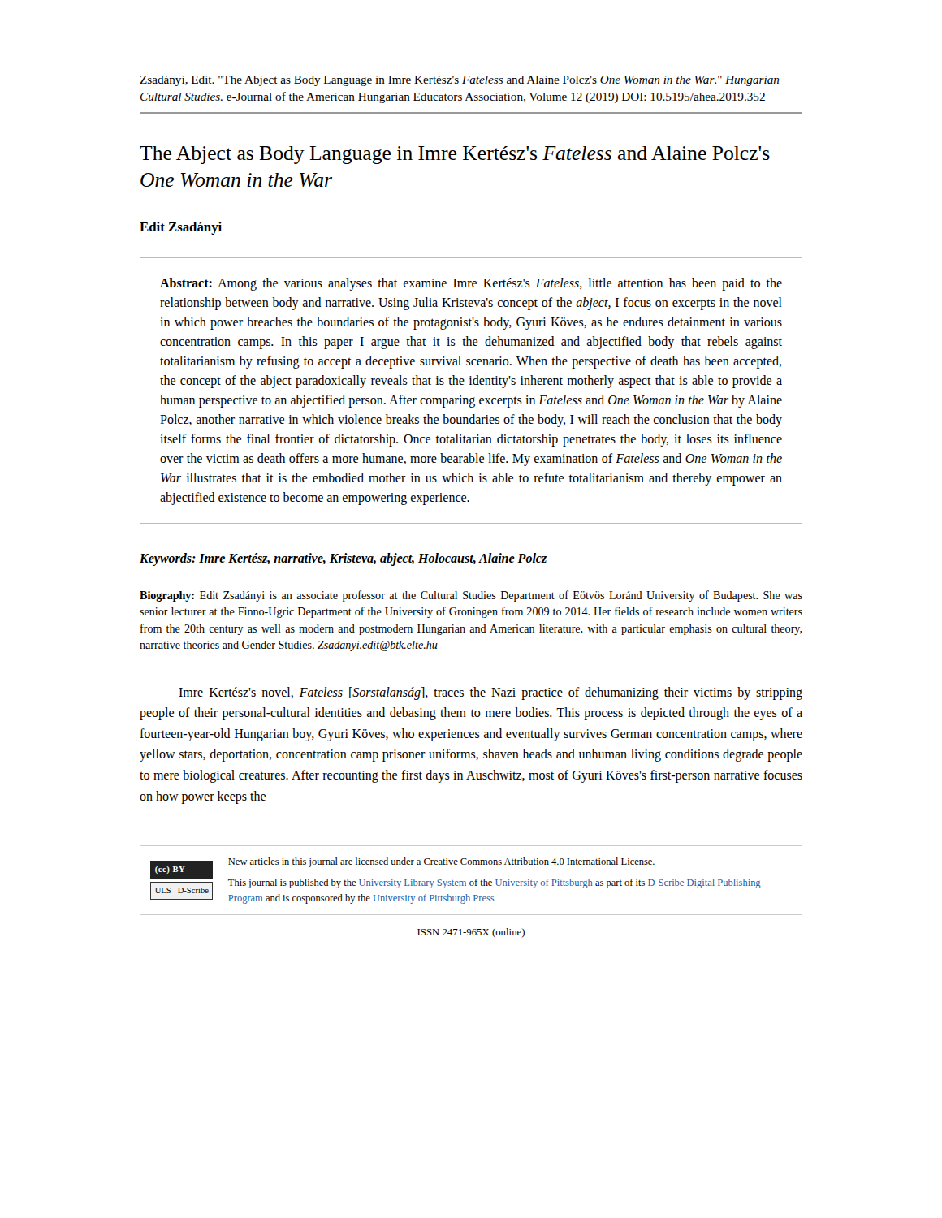Zsadányi, Edit. "The Abject as Body Language in Imre Kertész's Fateless and Alaine Polcz's One Woman in the War." Hungarian Cultural Studies. e-Journal of the American Hungarian Educators Association, Volume 12 (2019) DOI: 10.5195/ahea.2019.352
The Abject as Body Language in Imre Kertész's Fateless and Alaine Polcz's One Woman in the War
Edit Zsadányi
Abstract: Among the various analyses that examine Imre Kertész's Fateless, little attention has been paid to the relationship between body and narrative. Using Julia Kristeva's concept of the abject, I focus on excerpts in the novel in which power breaches the boundaries of the protagonist's body, Gyuri Köves, as he endures detainment in various concentration camps. In this paper I argue that it is the dehumanized and abjectified body that rebels against totalitarianism by refusing to accept a deceptive survival scenario. When the perspective of death has been accepted, the concept of the abject paradoxically reveals that is the identity's inherent motherly aspect that is able to provide a human perspective to an abjectified person. After comparing excerpts in Fateless and One Woman in the War by Alaine Polcz, another narrative in which violence breaks the boundaries of the body, I will reach the conclusion that the body itself forms the final frontier of dictatorship. Once totalitarian dictatorship penetrates the body, it loses its influence over the victim as death offers a more humane, more bearable life. My examination of Fateless and One Woman in the War illustrates that it is the embodied mother in us which is able to refute totalitarianism and thereby empower an abjectified existence to become an empowering experience.
Keywords: Imre Kertész, narrative, Kristeva, abject, Holocaust, Alaine Polcz
Biography: Edit Zsadányi is an associate professor at the Cultural Studies Department of Eötvös Loránd University of Budapest. She was senior lecturer at the Finno-Ugric Department of the University of Groningen from 2009 to 2014. Her fields of research include women writers from the 20th century as well as modern and postmodern Hungarian and American literature, with a particular emphasis on cultural theory, narrative theories and Gender Studies. Zsadanyi.edit@btk.elte.hu
Imre Kertész's novel, Fateless [Sorstalanság], traces the Nazi practice of dehumanizing their victims by stripping people of their personal-cultural identities and debasing them to mere bodies. This process is depicted through the eyes of a fourteen-year-old Hungarian boy, Gyuri Köves, who experiences and eventually survives German concentration camps, where yellow stars, deportation, concentration camp prisoner uniforms, shaven heads and unhuman living conditions degrade people to mere biological creatures. After recounting the first days in Auschwitz, most of Gyuri Köves's first-person narrative focuses on how power keeps the
(cc) BY ULS D-Scribe
New articles in this journal are licensed under a Creative Commons Attribution 4.0 International License.
This journal is published by the University Library System of the University of Pittsburgh as part of its D-Scribe Digital Publishing Program and is cosponsored by the University of Pittsburgh Press
ISSN 2471-965X (online)